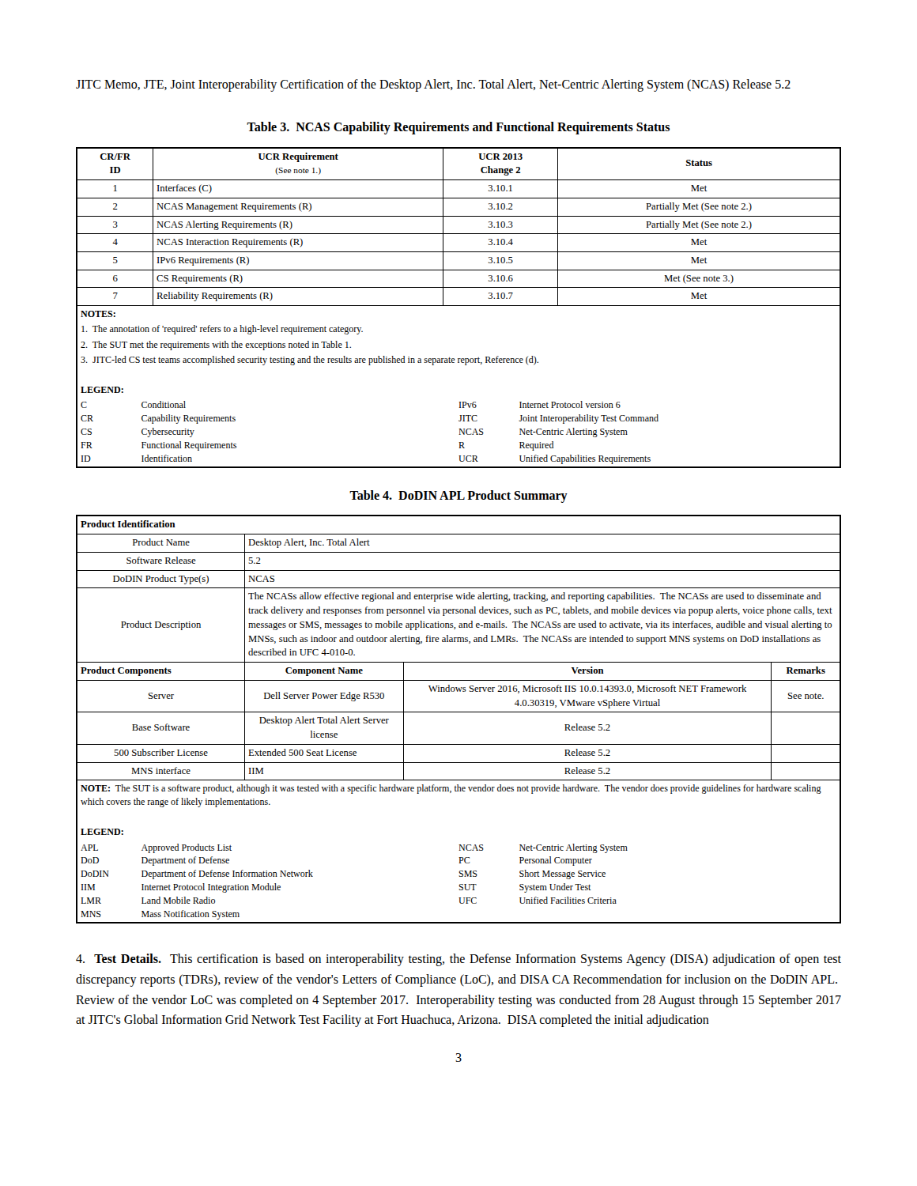JITC Memo, JTE, Joint Interoperability Certification of the Desktop Alert, Inc. Total Alert, Net-Centric Alerting System (NCAS) Release 5.2
Table 3. NCAS Capability Requirements and Functional Requirements Status
| CR/FR ID | UCR Requirement (See note 1.) | UCR 2013 Change 2 | Status |
| --- | --- | --- | --- |
| 1 | Interfaces (C) | 3.10.1 | Met |
| 2 | NCAS Management Requirements (R) | 3.10.2 | Partially Met (See note 2.) |
| 3 | NCAS Alerting Requirements (R) | 3.10.3 | Partially Met (See note 2.) |
| 4 | NCAS Interaction Requirements (R) | 3.10.4 | Met |
| 5 | IPv6 Requirements (R) | 3.10.5 | Met |
| 6 | CS Requirements (R) | 3.10.6 | Met (See note 3.) |
| 7 | Reliability Requirements (R) | 3.10.7 | Met |
| NOTES: 1. The annotation of 'required' refers to a high-level requirement category. 2. The SUT met the requirements with the exceptions noted in Table 1. 3. JITC-led CS test teams accomplished security testing and the results are published in a separate report, Reference (d). LEGEND: / C / Conditional / IPv6 / Internet Protocol version 6 / / CR / Capability Requirements / JITC / Joint Interoperability Test Command / / CS / Cybersecurity / NCAS / Net-Centric Alerting System / / FR / Functional Requirements / R / Required / / ID / Identification / UCR / Unified Capabilities Requirements / |
Table 4. DoDIN APL Product Summary
| Product Identification |
| Product Name | Desktop Alert, Inc. Total Alert |
| Software Release | 5.2 |
| DoDIN Product Type(s) | NCAS |
| Product Description | The NCASs allow effective regional and enterprise wide alerting, tracking, and reporting capabilities. The NCASs are used to disseminate and track delivery and responses from personnel via personal devices, such as PC, tablets, and mobile devices via popup alerts, voice phone calls, text messages or SMS, messages to mobile applications, and e-mails. The NCASs are used to activate, via its interfaces, audible and visual alerting to MNSs, such as indoor and outdoor alerting, fire alarms, and LMRs. The NCASs are intended to support MNS systems on DoD installations as described in UFC 4-010-0. |
| Product Components | Component Name | Version | Remarks |
| Server | Dell Server Power Edge R530 | Windows Server 2016, Microsoft IIS 10.0.14393.0, Microsoft NET Framework 4.0.30319, VMware vSphere Virtual | See note. |
| Base Software | Desktop Alert Total Alert Server license | Release 5.2 | |
| 500 Subscriber License | Extended 500 Seat License | Release 5.2 | |
| MNS interface | IIM | Release 5.2 | |
| NOTE: The SUT is a software product, although it was tested with a specific hardware platform, the vendor does not provide hardware. The vendor does provide guidelines for hardware scaling which covers the range of likely implementations. LEGEND: / APL / Approved Products List / NCAS / Net-Centric Alerting System / / DoD / Department of Defense / PC / Personal Computer / / DoDIN / Department of Defense Information Network / SMS / Short Message Service / / IIM / Internet Protocol Integration Module / SUT / System Under Test / / LMR / Land Mobile Radio / UFC / Unified Facilities Criteria / / MNS / Mass Notification System / / / |
4. Test Details. This certification is based on interoperability testing, the Defense Information Systems Agency (DISA) adjudication of open test discrepancy reports (TDRs), review of the vendor's Letters of Compliance (LoC), and DISA CA Recommendation for inclusion on the DoDIN APL. Review of the vendor LoC was completed on 4 September 2017. Interoperability testing was conducted from 28 August through 15 September 2017 at JITC's Global Information Grid Network Test Facility at Fort Huachuca, Arizona. DISA completed the initial adjudication
3